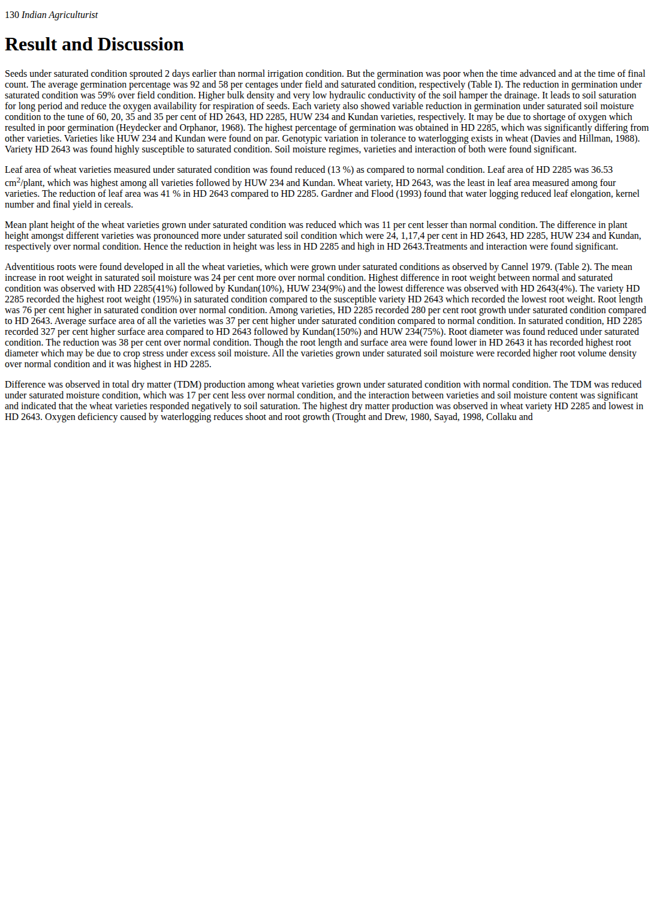130 Indian Agriculturist
Result and Discussion
Seeds under saturated condition sprouted 2 days earlier than normal irrigation condition. But the germination was poor when the time advanced and at the time of final count. The average germination percentage was 92 and 58 per centages under field and saturated condition, respectively (Table I). The reduction in germination under saturated condition was 59% over field condition. Higher bulk density and very low hydraulic conductivity of the soil hamper the drainage. It leads to soil saturation for long period and reduce the oxygen availability for respiration of seeds. Each variety also showed variable reduction in germination under saturated soil moisture condition to the tune of 60, 20, 35 and 35 per cent of HD 2643, HD 2285, HUW 234 and Kundan varieties, respectively. It may be due to shortage of oxygen which resulted in poor germination (Heydecker and Orphanor, 1968). The highest percentage of germination was obtained in HD 2285, which was significantly differing from other varieties. Varieties like HUW 234 and Kundan were found on par. Genotypic variation in tolerance to waterlogging exists in wheat (Davies and Hillman, 1988). Variety HD 2643 was found highly susceptible to saturated condition. Soil moisture regimes, varieties and interaction of both were found significant.
Leaf area of wheat varieties measured under saturated condition was found reduced (13 %) as compared to normal condition. Leaf area of HD 2285 was 36.53 cm2/plant, which was highest among all varieties followed by HUW 234 and Kundan. Wheat variety, HD 2643, was the least in leaf area measured among four varieties. The reduction of leaf area was 41 % in HD 2643 compared to HD 2285. Gardner and Flood (1993) found that water logging reduced leaf elongation, kernel number and final yield in cereals.
Mean plant height of the wheat varieties grown under saturated condition was reduced which was 11 per cent lesser than normal condition. The difference in plant height amongst different varieties was pronounced more under saturated soil condition which were 24, 1,17,4 per cent in HD 2643, HD 2285, HUW 234 and Kundan, respectively over normal condition. Hence the reduction in height was less in HD 2285 and high in HD 2643.Treatments and interaction were found significant.
Adventitious roots were found developed in all the wheat varieties, which were grown under saturated conditions as observed by Cannel 1979. (Table 2). The mean increase in root weight in saturated soil moisture was 24 per cent more over normal condition. Highest difference in root weight between normal and saturated condition was observed with HD 2285(41%) followed by Kundan(10%), HUW 234(9%) and the lowest difference was observed with HD 2643(4%). The variety HD 2285 recorded the highest root weight (195%) in saturated condition compared to the susceptible variety HD 2643 which recorded the lowest root weight. Root length was 76 per cent higher in saturated condition over normal condition. Among varieties, HD 2285 recorded 280 per cent root growth under saturated condition compared to HD 2643. Average surface area of all the varieties was 37 per cent higher under saturated condition compared to normal condition. In saturated condition, HD 2285 recorded 327 per cent higher surface area compared to HD 2643 followed by Kundan(150%) and HUW 234(75%). Root diameter was found reduced under saturated condition. The reduction was 38 per cent over normal condition. Though the root length and surface area were found lower in HD 2643 it has recorded highest root diameter which may be due to crop stress under excess soil moisture. All the varieties grown under saturated soil moisture were recorded higher root volume density over normal condition and it was highest in HD 2285.
Difference was observed in total dry matter (TDM) production among wheat varieties grown under saturated condition with normal condition. The TDM was reduced under saturated moisture condition, which was 17 per cent less over normal condition, and the interaction between varieties and soil moisture content was significant and indicated that the wheat varieties responded negatively to soil saturation. The highest dry matter production was observed in wheat variety HD 2285 and lowest in HD 2643. Oxygen deficiency caused by waterlogging reduces shoot and root growth (Trought and Drew, 1980, Sayad, 1998, Collaku and